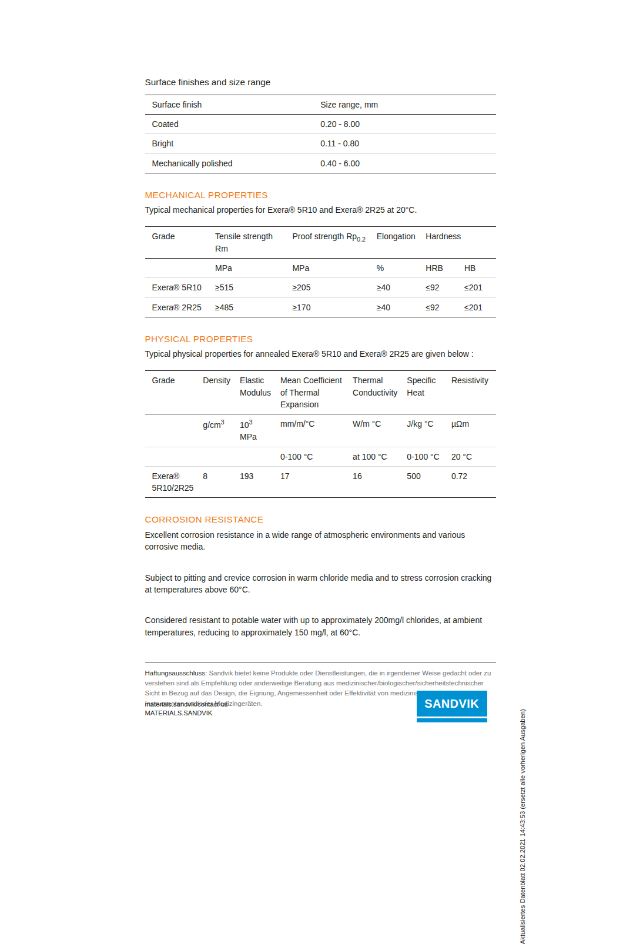Surface finishes and size range
| Surface finish | Size range, mm |
| --- | --- |
| Coated | 0.20 - 8.00 |
| Bright | 0.11 - 0.80 |
| Mechanically polished | 0.40 - 6.00 |
Mechanical properties
Typical mechanical properties for Exera® 5R10 and Exera® 2R25 at 20°C.
| Grade | Tensile strength Rm | Proof strength Rp 0.2 | Elongation | Hardness |
| --- | --- | --- | --- | --- |
| | MPa | MPa | % | HRB | HB |
| Exera® 5R10 | ≥515 | ≥205 | ≥40 | ≤92 | ≤201 |
| Exera® 2R25 | ≥485 | ≥170 | ≥40 | ≤92 | ≤201 |
Physical properties
Typical physical properties for annealed Exera® 5R10 and Exera® 2R25 are given below :
| Grade | Density | Elastic Modulus | Mean Coefficient of Thermal Expansion | Thermal Conductivity | Specific Heat | Resistivity |
| --- | --- | --- | --- | --- | --- | --- |
| | g/cm 3 | 10 3 MPa | mm/m/°C | W/m °C | J/kg °C | µΩm |
| | | | 0-100 °C | at 100 °C | 0-100 °C | 20 °C |
| Exera® 5R10/2R25 | 8 | 193 | 17 | 16 | 500 | 0.72 |
Corrosion resistance
Excellent corrosion resistance in a wide range of atmospheric environments and various corrosive media.
Subject to pitting and crevice corrosion in warm chloride media and to stress corrosion cracking at temperatures above 60°C.
Considered resistant to potable water with up to approximately 200mg/l chlorides, at ambient temperatures, reducing to approximately 150 mg/l, at 60°C.
Haftungsausschluss: Sandvik bietet keine Produkte oder Dienstleistungen, die in irgendeiner Weise gedacht oder zu verstehen sind als Empfehlung oder anderweitige Beratung aus medizinischer/biologischer/sicherheitstechnischer Sicht in Bezug auf das Design, die Eignung, Angemessenheit oder Effektivität von medizinischen Werkstoffen, Instrumenten und/oder Medizingeräten.
materials.sandvik/contact-us
MATERIALS.SANDVIK
SANDVIK
Aktualisiertes Datenblatt 02.02.2021 14:43:53 (ersetzt alle vorherigen Ausgaben)